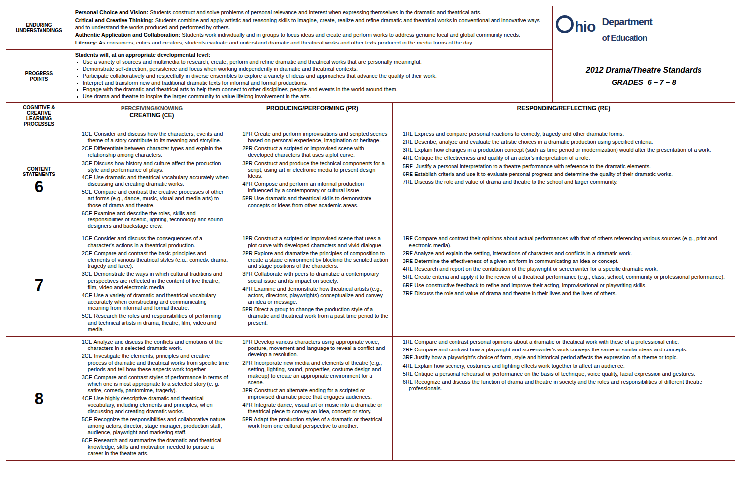| ENDURING UNDERSTANDINGS | Personal Choice and Vision: Students construct and solve problems of personal relevance and interest when expressing themselves in the dramatic and theatrical arts. Critical and Creative Thinking: Students combine and apply artistic and reasoning skills to imagine, create, realize and refine dramatic and theatrical works in conventional and innovative ways and to understand the works produced and performed by others. Authentic Application and Collaboration: Students work individually and in groups to focus ideas and create and perform works to address genuine local and global community needs. Literacy: As consumers, critics and creators, students evaluate and understand dramatic and theatrical works and other texts produced in the media forms of the day. | hio Department of Education |
| PROGRESS POINTS | Students will, at an appropriate developmental level: Use a variety of sources and multimedia to research, create, perform and refine dramatic and theatrical works that are personally meaningful. Demonstrate self-direction, persistence and focus when working independently in dramatic and theatrical contexts. Participate collaboratively and respectfully in diverse ensembles to explore a variety of ideas and approaches that advance the quality of their work. Interpret and transform new and traditional dramatic texts for informal and formal productions. Engage with the dramatic and theatrical arts to help them connect to other disciplines, people and events in the world around them. Use drama and theatre to inspire the larger community to value lifelong involvement in the arts. | 2012 Drama/Theatre Standards GRADES 6 – 7 – 8 |
| COGNITIVE & CREATIVE LEARNING PROCESSES | PERCEIVING/KNOWING CREATING (CE) | PRODUCING/PERFORMING (PR) | RESPONDING/REFLECTING (RE) |
| CONTENT STATEMENTS 6 | 1CE Consider and discuss how the characters, events and theme of a story contribute to its meaning and storyline. 2CE Differentiate between character types and explain the relationship among characters. 3CE Discuss how history and culture affect the production style and performance of plays. 4CE Use dramatic and theatrical vocabulary accurately when discussing and creating dramatic works. 5CE Compare and contrast the creative processes of other art forms (e.g., dance, music, visual and media arts) to those of drama and theatre. 6CE Examine and describe the roles, skills and responsibilities of scenic, lighting, technology and sound designers and backstage crew. | 1PR Create and perform improvisations and scripted scenes based on personal experience, imagination or heritage. 2PR Construct a scripted or improvised scene with developed characters that uses a plot curve. 3PR Construct and produce the technical components for a script, using art or electronic media to present design ideas. 4PR Compose and perform an informal production influenced by a contemporary or cultural issue. 5PR Use dramatic and theatrical skills to demonstrate concepts or ideas from other academic areas. | 1RE Express and compare personal reactions to comedy, tragedy and other dramatic forms. 2RE Describe, analyze and evaluate the artistic choices in a dramatic production using specified criteria. 3RE Explain how changes in a production concept (such as time period or modernization) would alter the presentation of a work. 4RE Critique the effectiveness and quality of an actor's interpretation of a role. 5RE Justify a personal interpretation to a theatre performance with reference to the dramatic elements. 6RE Establish criteria and use it to evaluate personal progress and determine the quality of their dramatic works. 7RE Discuss the role and value of drama and theatre to the school and larger community. |
| 7 | 1CE Consider and discuss the consequences of a character's actions in a theatrical production. 2CE Compare and contrast the basic principles and elements of various theatrical styles (e.g., comedy, drama, tragedy and farce). 3CE Demonstrate the ways in which cultural traditions and perspectives are reflected in the content of live theatre, film, video and electronic media. 4CE Use a variety of dramatic and theatrical vocabulary accurately when constructing and communicating meaning from informal and formal theatre. 5CE Research the roles and responsibilities of performing and technical artists in drama, theatre, film, video and media. | 1PR Construct a scripted or improvised scene that uses a plot curve with developed characters and vivid dialogue. 2PR Explore and dramatize the principles of composition to create a stage environment by blocking the scripted action and stage positions of the characters. 3PR Collaborate with peers to dramatize a contemporary social issue and its impact on society. 4PR Examine and demonstrate how theatrical artists (e.g., actors, directors, playwrights) conceptualize and convey an idea or message. 5PR Direct a group to change the production style of a dramatic and theatrical work from a past time period to the present. | 1RE Compare and contrast their opinions about actual performances with that of others referencing various sources (e.g., print and electronic media). 2RE Analyze and explain the setting, interactions of characters and conflicts in a dramatic work. 3RE Determine the effectiveness of a given art form in communicating an idea or concept. 4RE Research and report on the contribution of the playwright or screenwriter for a specific dramatic work. 5RE Create criteria and apply it to the review of a theatrical performance (e.g., class, school, community or professional performance). 6RE Use constructive feedback to refine and improve their acting, improvisational or playwriting skills. 7RE Discuss the role and value of drama and theatre in their lives and the lives of others. |
| 8 | 1CE Analyze and discuss the conflicts and emotions of the characters in a selected dramatic work. 2CE Investigate the elements, principles and creative process of dramatic and theatrical works from specific time periods and tell how these aspects work together. 3CE Compare and contrast styles of performance in terms of which one is most appropriate to a selected story (e. g. satire, comedy, pantomime, tragedy). 4CE Use highly descriptive dramatic and theatrical vocabulary, including elements and principles, when discussing and creating dramatic works. 5CE Recognize the responsibilities and collaborative nature among actors, director, stage manager, production staff, audience, playwright and marketing staff. 6CE Research and summarize the dramatic and theatrical knowledge, skills and motivation needed to pursue a career in the theatre arts. | 1PR Develop various characters using appropriate voice, posture, movement and language to reveal a conflict and develop a resolution. 2PR Incorporate new media and elements of theatre (e.g., setting, lighting, sound, properties, costume design and makeup) to create an appropriate environment for a scene. 3PR Construct an alternate ending for a scripted or improvised dramatic piece that engages audiences. 4PR Integrate dance, visual art or music into a dramatic or theatrical piece to convey an idea, concept or story. 5PR Adapt the production styles of a dramatic or theatrical work from one cultural perspective to another. | 1RE Compare and contrast personal opinions about a dramatic or theatrical work with those of a professional critic. 2RE Compare and contrast how a playwright and screenwriter's work conveys the same or similar ideas and concepts. 3RE Justify how a playwright's choice of form, style and historical period affects the expression of a theme or topic. 4RE Explain how scenery, costumes and lighting effects work together to affect an audience. 5RE Critique a personal rehearsal or performance on the basis of technique, voice quality, facial expression and gestures. 6RE Recognize and discuss the function of drama and theatre in society and the roles and responsibilities of different theatre professionals. |